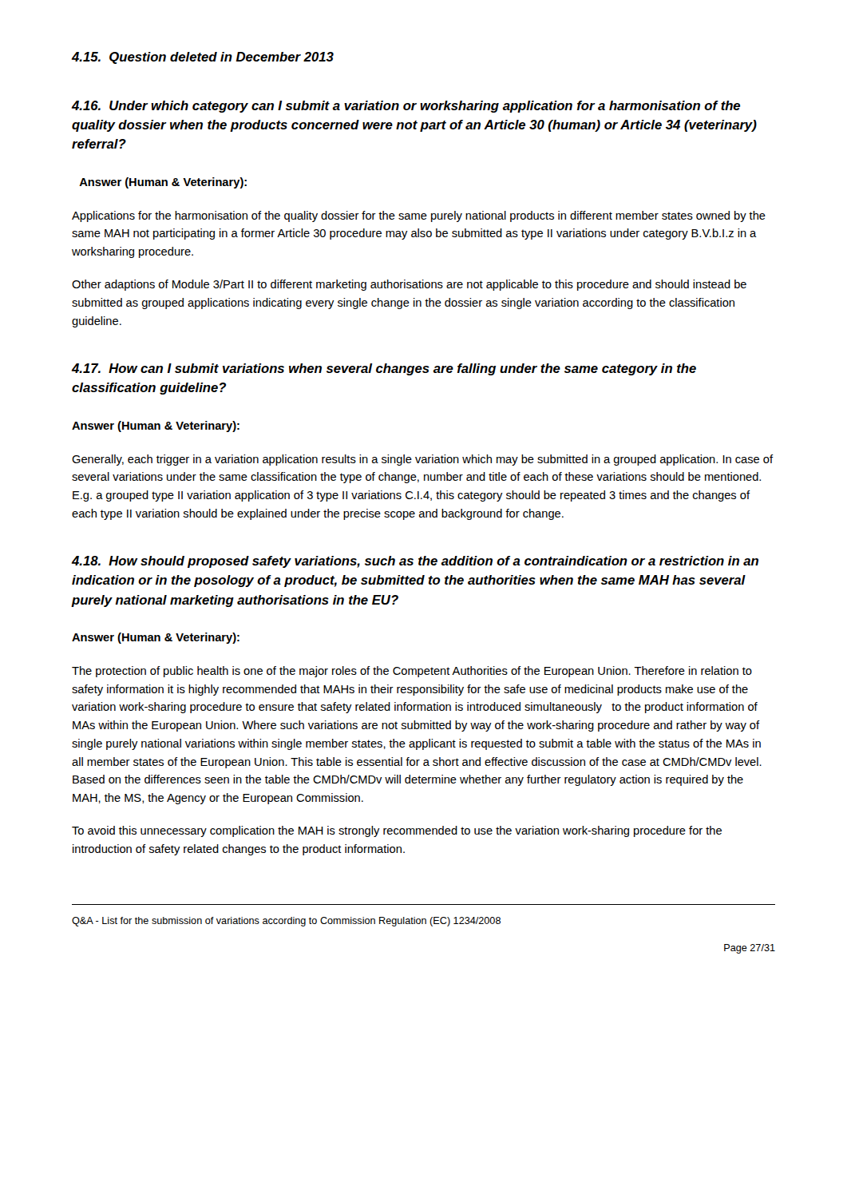4.15. Question deleted in December 2013
4.16. Under which category can I submit a variation or worksharing application for a harmonisation of the quality dossier when the products concerned were not part of an Article 30 (human) or Article 34 (veterinary) referral?
Answer (Human & Veterinary):
Applications for the harmonisation of the quality dossier for the same purely national products in different member states owned by the same MAH not participating in a former Article 30 procedure may also be submitted as type II variations under category B.V.b.I.z in a worksharing procedure.
Other adaptions of Module 3/Part II to different marketing authorisations are not applicable to this procedure and should instead be submitted as grouped applications indicating every single change in the dossier as single variation according to the classification guideline.
4.17. How can I submit variations when several changes are falling under the same category in the classification guideline?
Answer (Human & Veterinary):
Generally, each trigger in a variation application results in a single variation which may be submitted in a grouped application. In case of several variations under the same classification the type of change, number and title of each of these variations should be mentioned. E.g. a grouped type II variation application of 3 type II variations C.I.4, this category should be repeated 3 times and the changes of each type II variation should be explained under the precise scope and background for change.
4.18. How should proposed safety variations, such as the addition of a contraindication or a restriction in an indication or in the posology of a product, be submitted to the authorities when the same MAH has several purely national marketing authorisations in the EU?
Answer (Human & Veterinary):
The protection of public health is one of the major roles of the Competent Authorities of the European Union. Therefore in relation to safety information it is highly recommended that MAHs in their responsibility for the safe use of medicinal products make use of the variation work-sharing procedure to ensure that safety related information is introduced simultaneously to the product information of MAs within the European Union. Where such variations are not submitted by way of the work-sharing procedure and rather by way of single purely national variations within single member states, the applicant is requested to submit a table with the status of the MAs in all member states of the European Union. This table is essential for a short and effective discussion of the case at CMDh/CMDv level. Based on the differences seen in the table the CMDh/CMDv will determine whether any further regulatory action is required by the MAH, the MS, the Agency or the European Commission.
To avoid this unnecessary complication the MAH is strongly recommended to use the variation work-sharing procedure for the introduction of safety related changes to the product information.
Q&A - List for the submission of variations according to Commission Regulation (EC) 1234/2008
Page 27/31